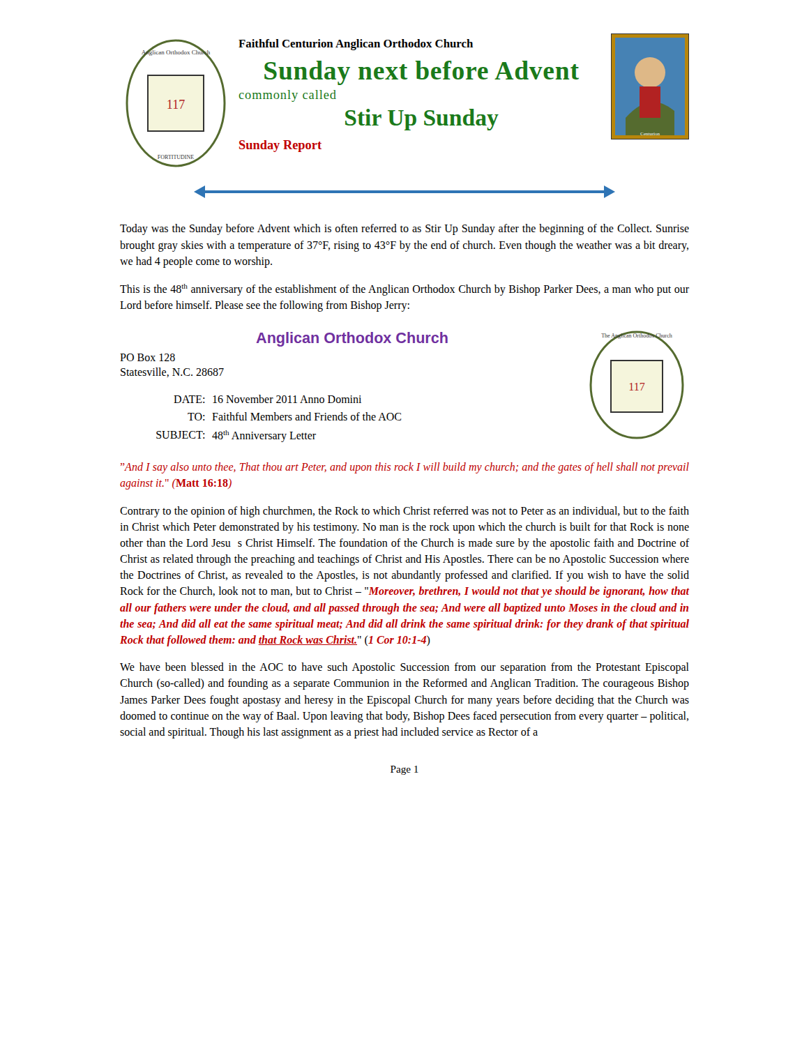Faithful Centurion Anglican Orthodox Church
Sunday next before Advent
commonly called
Stir Up Sunday
Sunday Report
Today was the Sunday before Advent which is often referred to as Stir Up Sunday after the beginning of the Collect. Sunrise brought gray skies with a temperature of 37°F, rising to 43°F by the end of church. Even though the weather was a bit dreary, we had 4 people come to worship.
This is the 48th anniversary of the establishment of the Anglican Orthodox Church by Bishop Parker Dees, a man who put our Lord before himself. Please see the following from Bishop Jerry:
Anglican Orthodox Church
PO Box 128
Statesville, N.C. 28687
| DATE: | 16 November 2011 Anno Domini |
| TO: | Faithful Members and Friends of the AOC |
| SUBJECT: | 48 th Anniversary Letter |
”And I say also unto thee, That thou art Peter, and upon this rock I will build my church; and the gates of hell shall not prevail against it." (Matt 16:18)
Contrary to the opinion of high churchmen, the Rock to which Christ referred was not to Peter as an individual, but to the faith in Christ which Peter demonstrated by his testimony. No man is the rock upon which the church is built for that Rock is none other than the Lord Jesu s Christ Himself. The foundation of the Church is made sure by the apostolic faith and Doctrine of Christ as related through the preaching and teachings of Christ and His Apostles. There can be no Apostolic Succession where the Doctrines of Christ, as revealed to the Apostles, is not abundantly professed and clarified. If you wish to have the solid Rock for the Church, look not to man, but to Christ – "Moreover, brethren, I would not that ye should be ignorant, how that all our fathers were under the cloud, and all passed through the sea; And were all baptized unto Moses in the cloud and in the sea; And did all eat the same spiritual meat; And did all drink the same spiritual drink: for they drank of that spiritual Rock that followed them: and that Rock was Christ." (1 Cor 10:1-4)
We have been blessed in the AOC to have such Apostolic Succession from our separation from the Protestant Episcopal Church (so-called) and founding as a separate Communion in the Reformed and Anglican Tradition. The courageous Bishop James Parker Dees fought apostasy and heresy in the Episcopal Church for many years before deciding that the Church was doomed to continue on the way of Baal. Upon leaving that body, Bishop Dees faced persecution from every quarter – political, social and spiritual. Though his last assignment as a priest had included service as Rector of a
Page 1